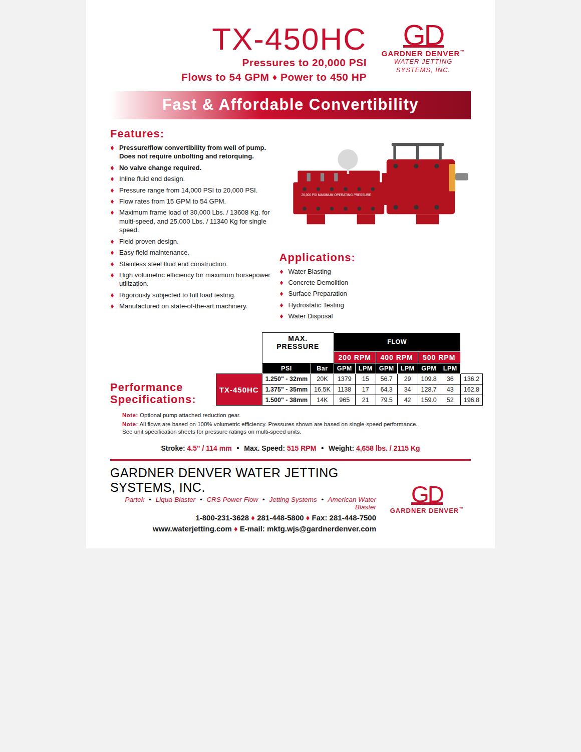TX-450HC
Pressures to 20,000 PSI
Flows to 54 GPM ♦ Power to 450 HP
GD
GARDNER DENVER™
WATER JETTING
SYSTEMS, INC.
Fast & Affordable Convertibility
Features:
Pressure/flow convertibility from well of pump. Does not require unbolting and retorquing.
No valve change required.
Inline fluid end design.
Pressure range from 14,000 PSI to 20,000 PSI.
Flow rates from 15 GPM to 54 GPM.
Maximum frame load of 30,000 Lbs. / 13608 Kg. for multi-speed, and 25,000 Lbs. / 11340 Kg for single speed.
Field proven design.
Easy field maintenance.
Stainless steel fluid end construction.
High volumetric efficiency for maximum horsepower utilization.
Rigorously subjected to full load testing.
Manufactured on state-of-the-art machinery.
Applications:
Water Blasting
Concrete Demolition
Surface Preparation
Hydrostatic Testing
Water Disposal
Performance
Specifications:
| | MAX. PRESSURE | FLOW |
| --- | --- | --- |
| | 200 RPM | 400 RPM | 500 RPM |
| PSI | Bar | GPM | LPM | GPM | LPM | GPM | LPM |
| TX-450HC | 1.250" - 32mm | 20K | 1379 | 15 | 56.7 | 29 | 109.8 | 36 | 136.2 |
| 1.375" - 35mm | 16.5K | 1138 | 17 | 64.3 | 34 | 128.7 | 43 | 162.8 |
| 1.500" - 38mm | 14K | 965 | 21 | 79.5 | 42 | 159.0 | 52 | 196.8 |
Note: Optional pump attached reduction gear.
Note: All flows are based on 100% volumetric efficiency. Pressures shown are based on single-speed performance.
See unit specification sheets for pressure ratings on multi-speed units.
Stroke: 4.5" / 114 mm • Max. Speed: 515 RPM • Weight: 4,658 lbs. / 2115 Kg
GARDNER DENVER WATER JETTING SYSTEMS, INC.
Partek • Liqua-Blaster • CRS Power Flow • Jetting Systems • American Water Blaster
1-800-231-3628 ♦ 281-448-5800 ♦ Fax: 281-448-7500
www.waterjetting.com ♦ E-mail: mktg.wjs@gardnerdenver.com
GD
GARDNER DENVER™